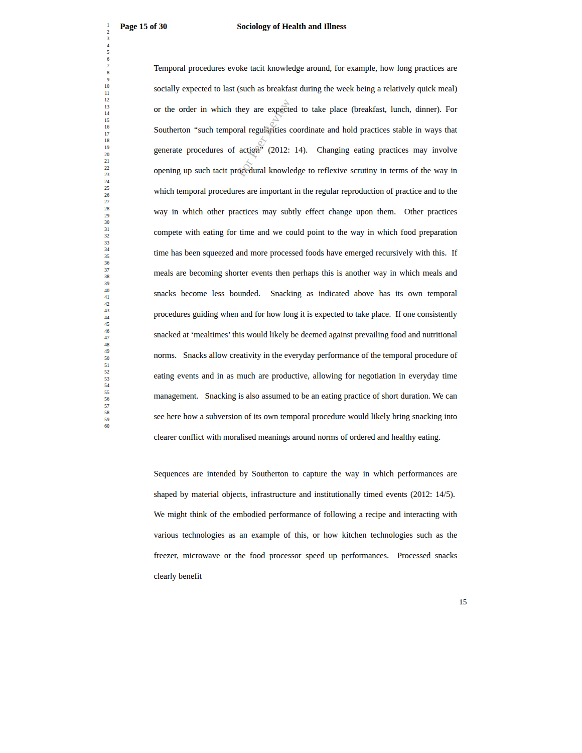Page 15 of 30 Sociology of Health and Illness
12345 678910 1112131415 1617181920 2122232425 2627282930 3132333435 3637383940 4142434445 4647484950 5152535455 5657585960
For Peer Review
Temporal procedures evoke tacit knowledge around, for example, how long practices are socially expected to last (such as breakfast during the week being a relatively quick meal) or the order in which they are expected to take place (breakfast, lunch, dinner). For Southerton “such temporal regularities coordinate and hold practices stable in ways that generate procedures of action” (2012: 14). Changing eating practices may involve opening up such tacit procedural knowledge to reflexive scrutiny in terms of the way in which temporal procedures are important in the regular reproduction of practice and to the way in which other practices may subtly effect change upon them. Other practices compete with eating for time and we could point to the way in which food preparation time has been squeezed and more processed foods have emerged recursively with this. If meals are becoming shorter events then perhaps this is another way in which meals and snacks become less bounded. Snacking as indicated above has its own temporal procedures guiding when and for how long it is expected to take place. If one consistently snacked at ‘mealtimes’ this would likely be deemed against prevailing food and nutritional norms. Snacks allow creativity in the everyday performance of the temporal procedure of eating events and in as much are productive, allowing for negotiation in everyday time management. Snacking is also assumed to be an eating practice of short duration. We can see here how a subversion of its own temporal procedure would likely bring snacking into clearer conflict with moralised meanings around norms of ordered and healthy eating.
Sequences are intended by Southerton to capture the way in which performances are shaped by material objects, infrastructure and institutionally timed events (2012: 14/5). We might think of the embodied performance of following a recipe and interacting with various technologies as an example of this, or how kitchen technologies such as the freezer, microwave or the food processor speed up performances. Processed snacks clearly benefit
15